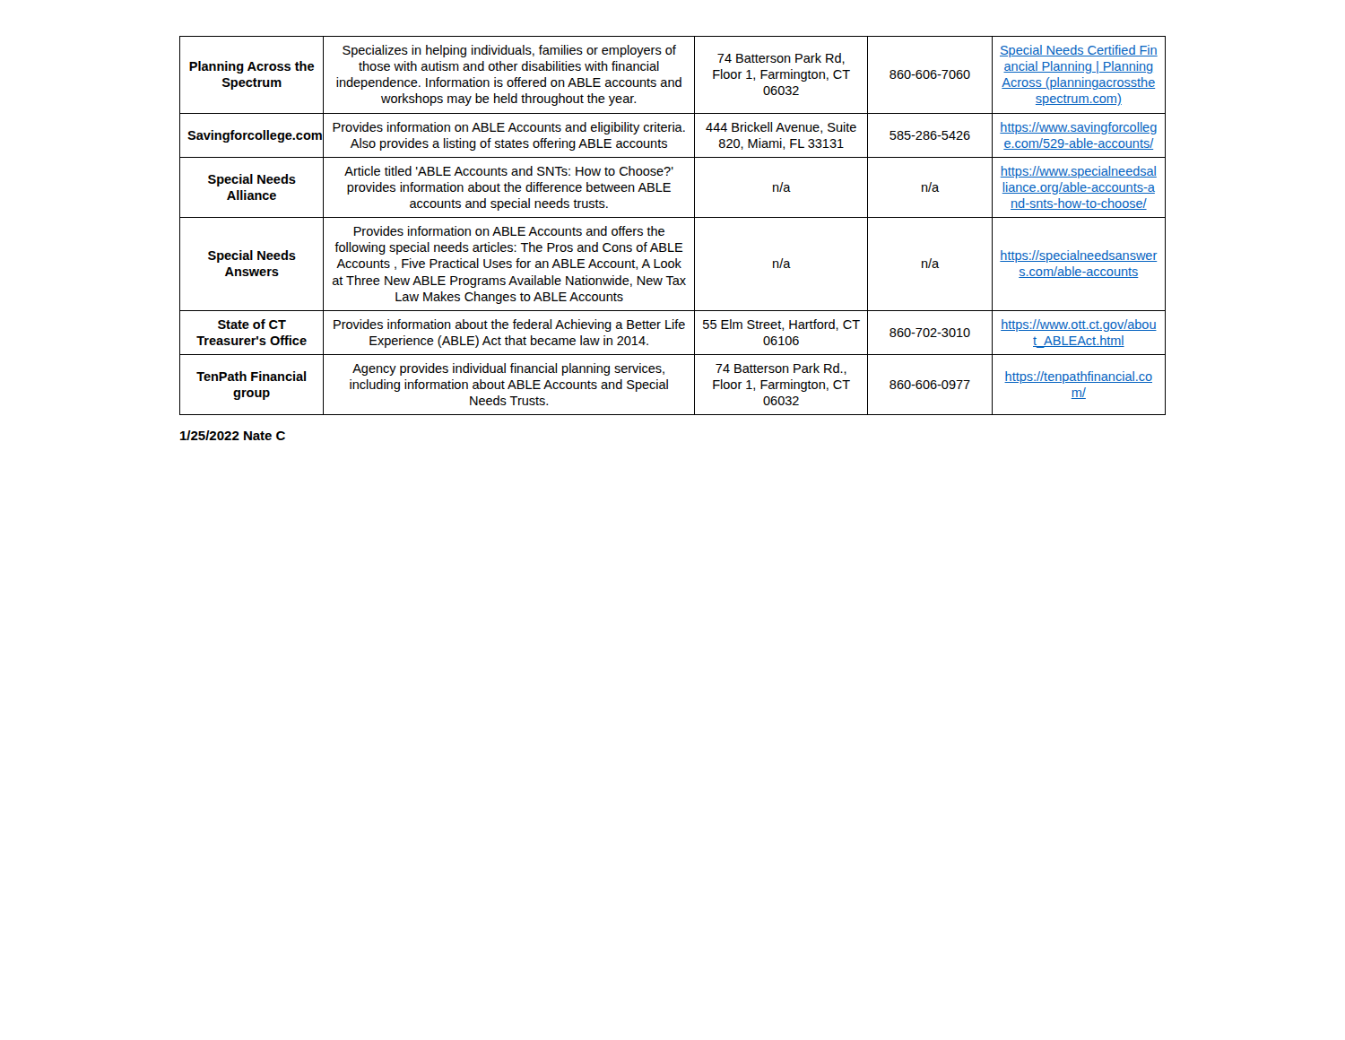| Planning Across the Spectrum | Specializes in helping individuals, families or employers of those with autism and other disabilities with financial independence. Information is offered on ABLE accounts and workshops may be held throughout the year. | 74 Batterson Park Rd, Floor 1, Farmington, CT 06032 | 860-606-7060 | Special Needs Certified Financial Planning / Planning Across (planningacrossthespectrum.com) |
| Savingforcollege.com | Provides information on ABLE Accounts and eligibility criteria. Also provides a listing of states offering ABLE accounts | 444 Brickell Avenue, Suite 820, Miami, FL 33131 | 585-286-5426 | https://www.savingforcollege.com/529-able-accounts/ |
| Special Needs Alliance | Article titled 'ABLE Accounts and SNTs: How to Choose?' provides information about the difference between ABLE accounts and special needs trusts. | n/a | n/a | https://www.specialneedsalliance.org/able-accounts-and-snts-how-to-choose/ |
| Special Needs Answers | Provides information on ABLE Accounts and offers the following special needs articles: The Pros and Cons of ABLE Accounts , Five Practical Uses for an ABLE Account, A Look at Three New ABLE Programs Available Nationwide, New Tax Law Makes Changes to ABLE Accounts | n/a | n/a | https://specialneedsanswers.com/able-accounts |
| State of CT Treasurer's Office | Provides information about the federal Achieving a Better Life Experience (ABLE) Act that became law in 2014. | 55 Elm Street, Hartford, CT 06106 | 860-702-3010 | https://www.ott.ct.gov/about_ABLEAct.html |
| TenPath Financial group | Agency provides individual financial planning services, including information about ABLE Accounts and Special Needs Trusts. | 74 Batterson Park Rd., Floor 1, Farmington, CT 06032 | 860-606-0977 | https://tenpathfinancial.com/ |
1/25/2022 Nate C